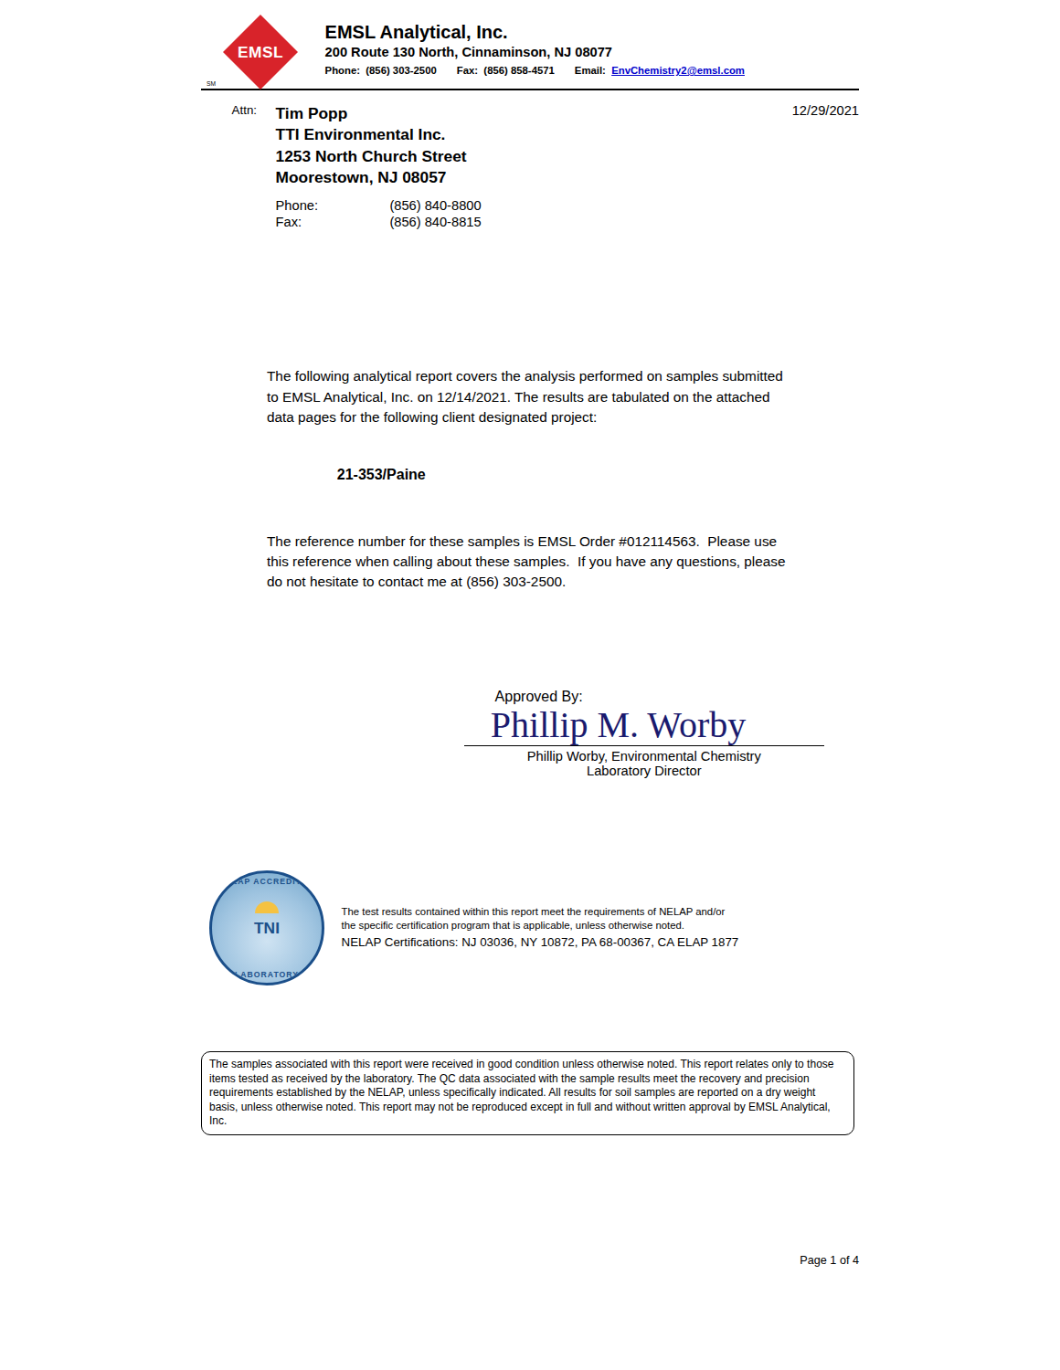EMSL
SM
EMSL Analytical, Inc.
200 Route 130 North, Cinnaminson, NJ 08077
Phone: (856) 303-2500 Fax: (856) 858-4571 Email: EnvChemistry2@emsl.com
Attn:
12/29/2021
Tim Popp
TTI Environmental Inc.
1253 North Church Street
Moorestown, NJ 08057
| Phone: | (856) 840-8800 |
| Fax: | (856) 840-8815 |
The following analytical report covers the analysis performed on samples submitted to EMSL Analytical, Inc. on 12/14/2021. The results are tabulated on the attached data pages for the following client designated project:
21-353/Paine
The reference number for these samples is EMSL Order #012114563. Please use this reference when calling about these samples. If you have any questions, please do not hesitate to contact me at (856) 303-2500.
Approved By:
Phillip M. Worby
Phillip Worby, Environmental Chemistry
Laboratory Director
NELAP ACCREDITED
TNI
LABORATORY
The test results contained within this report meet the requirements of NELAP and/or
the specific certification program that is applicable, unless otherwise noted.
NELAP Certifications: NJ 03036, NY 10872, PA 68-00367, CA ELAP 1877
The samples associated with this report were received in good condition unless otherwise noted. This report relates only to those items tested as received by the laboratory. The QC data associated with the sample results meet the recovery and precision requirements established by the NELAP, unless specifically indicated. All results for soil samples are reported on a dry weight basis, unless otherwise noted. This report may not be reproduced except in full and without written approval by EMSL Analytical, Inc.
Page 1 of 4